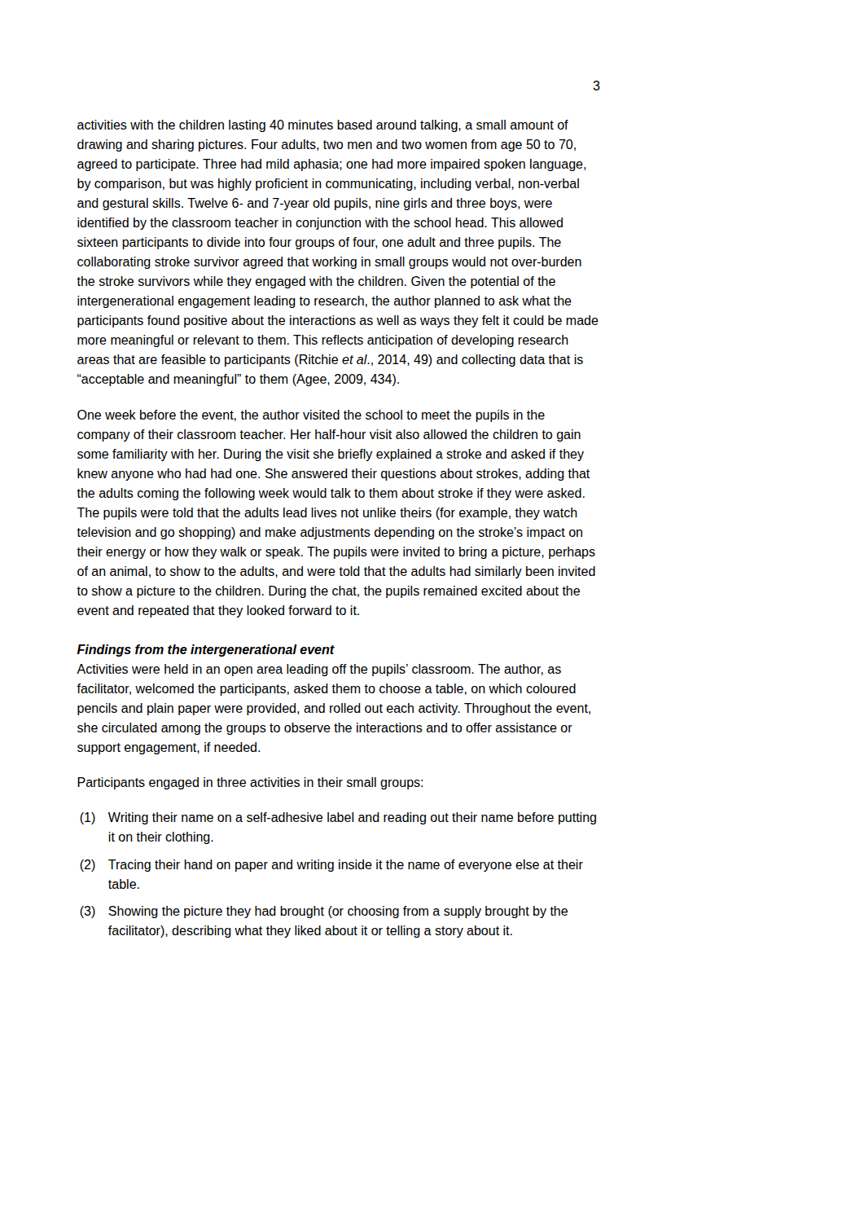3
activities with the children lasting 40 minutes based around talking, a small amount of drawing and sharing pictures. Four adults, two men and two women from age 50 to 70, agreed to participate. Three had mild aphasia; one had more impaired spoken language, by comparison, but was highly proficient in communicating, including verbal, non-verbal and gestural skills. Twelve 6- and 7-year old pupils, nine girls and three boys, were identified by the classroom teacher in conjunction with the school head. This allowed sixteen participants to divide into four groups of four, one adult and three pupils. The collaborating stroke survivor agreed that working in small groups would not over-burden the stroke survivors while they engaged with the children. Given the potential of the intergenerational engagement leading to research, the author planned to ask what the participants found positive about the interactions as well as ways they felt it could be made more meaningful or relevant to them. This reflects anticipation of developing research areas that are feasible to participants (Ritchie et al., 2014, 49) and collecting data that is “acceptable and meaningful” to them (Agee, 2009, 434).
One week before the event, the author visited the school to meet the pupils in the company of their classroom teacher. Her half-hour visit also allowed the children to gain some familiarity with her. During the visit she briefly explained a stroke and asked if they knew anyone who had had one. She answered their questions about strokes, adding that the adults coming the following week would talk to them about stroke if they were asked. The pupils were told that the adults lead lives not unlike theirs (for example, they watch television and go shopping) and make adjustments depending on the stroke’s impact on their energy or how they walk or speak. The pupils were invited to bring a picture, perhaps of an animal, to show to the adults, and were told that the adults had similarly been invited to show a picture to the children. During the chat, the pupils remained excited about the event and repeated that they looked forward to it.
Findings from the intergenerational event
Activities were held in an open area leading off the pupils’ classroom. The author, as facilitator, welcomed the participants, asked them to choose a table, on which coloured pencils and plain paper were provided, and rolled out each activity. Throughout the event, she circulated among the groups to observe the interactions and to offer assistance or support engagement, if needed.
Participants engaged in three activities in their small groups:
Writing their name on a self-adhesive label and reading out their name before putting it on their clothing.
Tracing their hand on paper and writing inside it the name of everyone else at their table.
Showing the picture they had brought (or choosing from a supply brought by the facilitator), describing what they liked about it or telling a story about it.